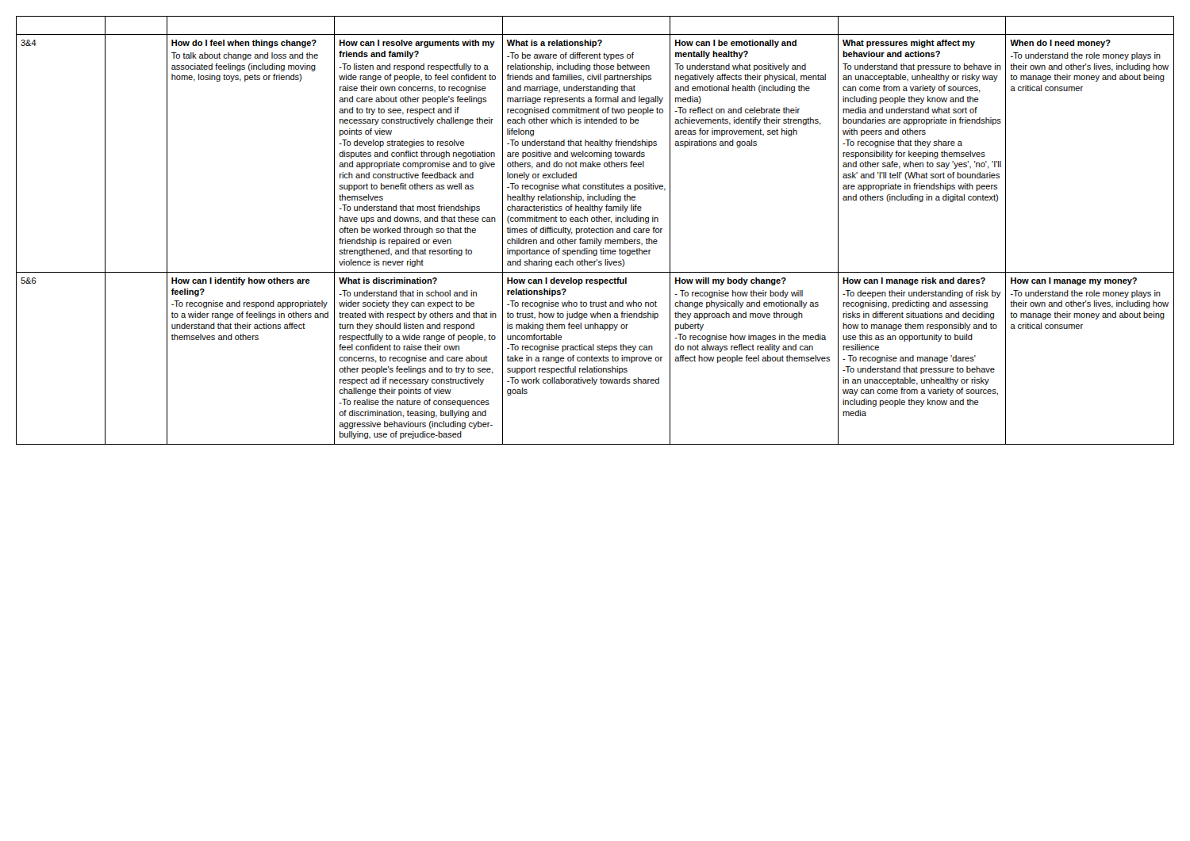| 3&4 | | How do I feel when things change? To talk about change and loss and the associated feelings (including moving home, losing toys, pets or friends) | How can I resolve arguments with my friends and family? -To listen and respond respectfully to a wide range of people, to feel confident to raise their own concerns, to recognise and care about other people's feelings and to try to see, respect and if necessary constructively challenge their points of view -To develop strategies to resolve disputes and conflict through negotiation and appropriate compromise and to give rich and constructive feedback and support to benefit others as well as themselves -To understand that most friendships have ups and downs, and that these can often be worked through so that the friendship is repaired or even strengthened, and that resorting to violence is never right | What is a relationship? -To be aware of different types of relationship, including those between friends and families, civil partnerships and marriage, understanding that marriage represents a formal and legally recognised commitment of two people to each other which is intended to be lifelong -To understand that healthy friendships are positive and welcoming towards others, and do not make others feel lonely or excluded -To recognise what constitutes a positive, healthy relationship, including the characteristics of healthy family life (commitment to each other, including in times of difficulty, protection and care for children and other family members, the importance of spending time together and sharing each other's lives) | How can I be emotionally and mentally healthy? To understand what positively and negatively affects their physical, mental and emotional health (including the media) -To reflect on and celebrate their achievements, identify their strengths, areas for improvement, set high aspirations and goals | What pressures might affect my behaviour and actions? To understand that pressure to behave in an unacceptable, unhealthy or risky way can come from a variety of sources, including people they know and the media and understand what sort of boundaries are appropriate in friendships with peers and others -To recognise that they share a responsibility for keeping themselves and other safe, when to say 'yes', 'no', 'I'll ask' and 'I'll tell' (What sort of boundaries are appropriate in friendships with peers and others (including in a digital context) | When do I need money? -To understand the role money plays in their own and other's lives, including how to manage their money and about being a critical consumer |
| 5&6 | | How can I identify how others are feeling? -To recognise and respond appropriately to a wider range of feelings in others and understand that their actions affect themselves and others | What is discrimination? -To understand that in school and in wider society they can expect to be treated with respect by others and that in turn they should listen and respond respectfully to a wide range of people, to feel confident to raise their own concerns, to recognise and care about other people's feelings and to try to see, respect ad if necessary constructively challenge their points of view -To realise the nature of consequences of discrimination, teasing, bullying and aggressive behaviours (including cyber-bullying, use of prejudice-based | How can I develop respectful relationships? -To recognise who to trust and who not to trust, how to judge when a friendship is making them feel unhappy or uncomfortable -To recognise practical steps they can take in a range of contexts to improve or support respectful relationships -To work collaboratively towards shared goals | How will my body change? - To recognise how their body will change physically and emotionally as they approach and move through puberty -To recognise how images in the media do not always reflect reality and can affect how people feel about themselves | How can I manage risk and dares? -To deepen their understanding of risk by recognising, predicting and assessing risks in different situations and deciding how to manage them responsibly and to use this as an opportunity to build resilience - To recognise and manage 'dares' -To understand that pressure to behave in an unacceptable, unhealthy or risky way can come from a variety of sources, including people they know and the media | How can I manage my money? -To understand the role money plays in their own and other's lives, including how to manage their money and about being a critical consumer |